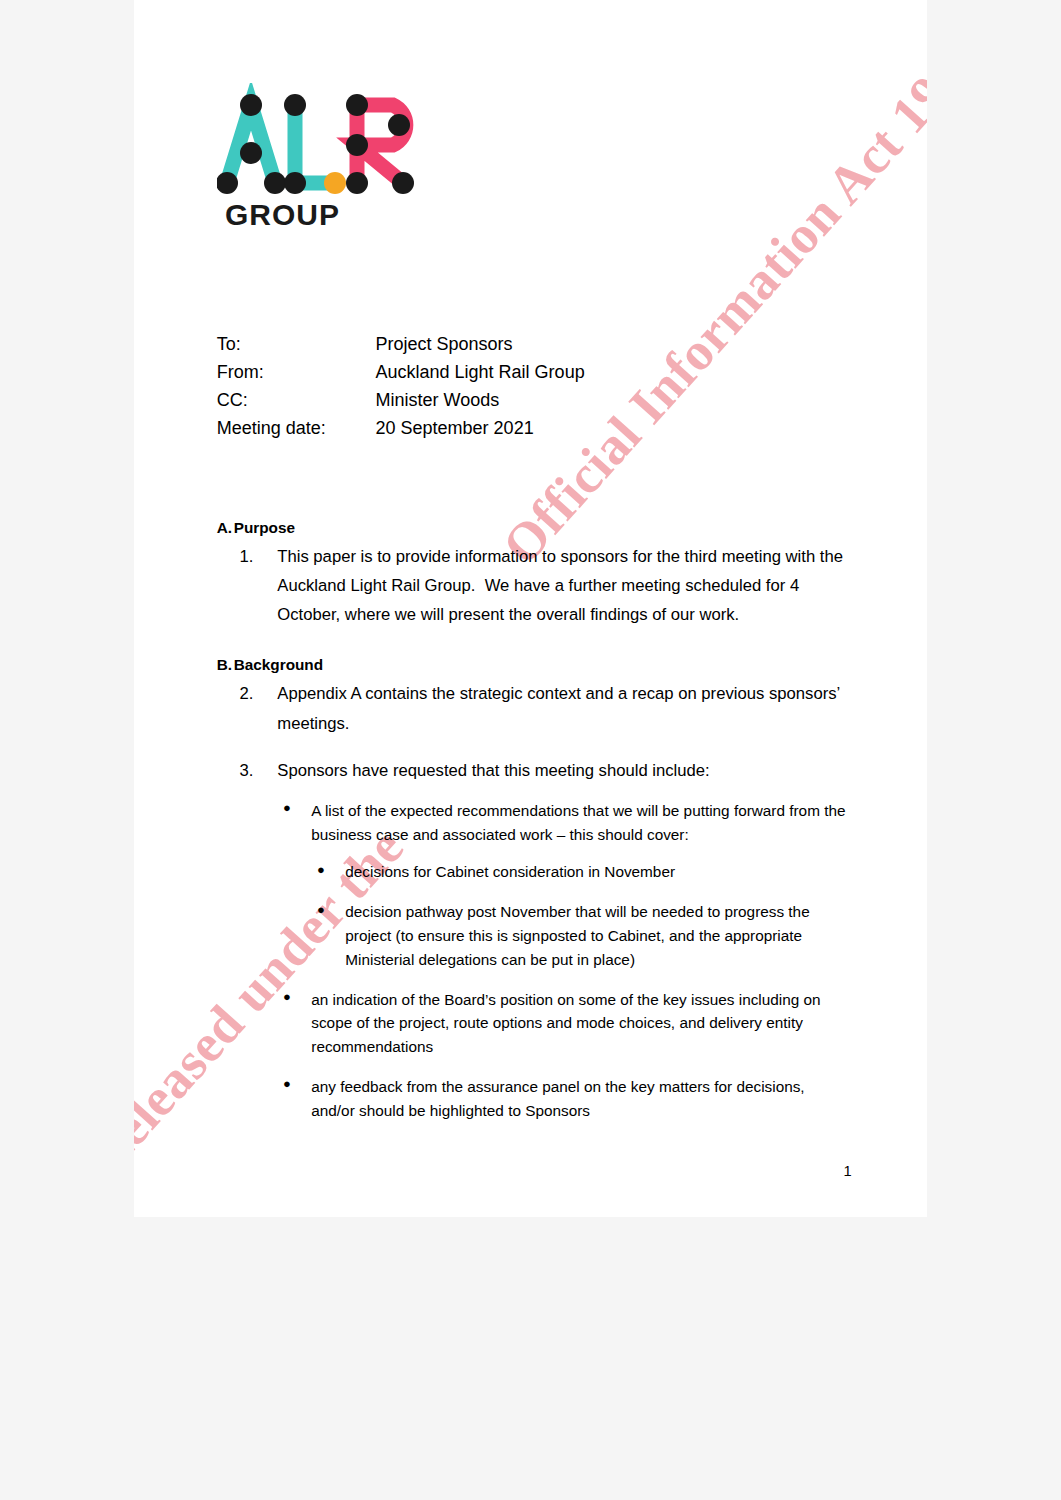Official Information Act 1982
Released under the
GROUP
| To: | Project Sponsors |
| From: | Auckland Light Rail Group |
| CC: | Minister Woods |
| Meeting date: | 20 September 2021 |
A. Purpose
1. This paper is to provide information to sponsors for the third meeting with the Auckland Light Rail Group. We have a further meeting scheduled for 4 October, where we will present the overall findings of our work.
B. Background
2. Appendix A contains the strategic context and a recap on previous sponsors’ meetings.
3. Sponsors have requested that this meeting should include:
A list of the expected recommendations that we will be putting forward from the business case and associated work – this should cover:
decisions for Cabinet consideration in November
decision pathway post November that will be needed to progress the project (to ensure this is signposted to Cabinet, and the appropriate Ministerial delegations can be put in place)
an indication of the Board’s position on some of the key issues including on scope of the project, route options and mode choices, and delivery entity recommendations
any feedback from the assurance panel on the key matters for decisions, and/or should be highlighted to Sponsors
1